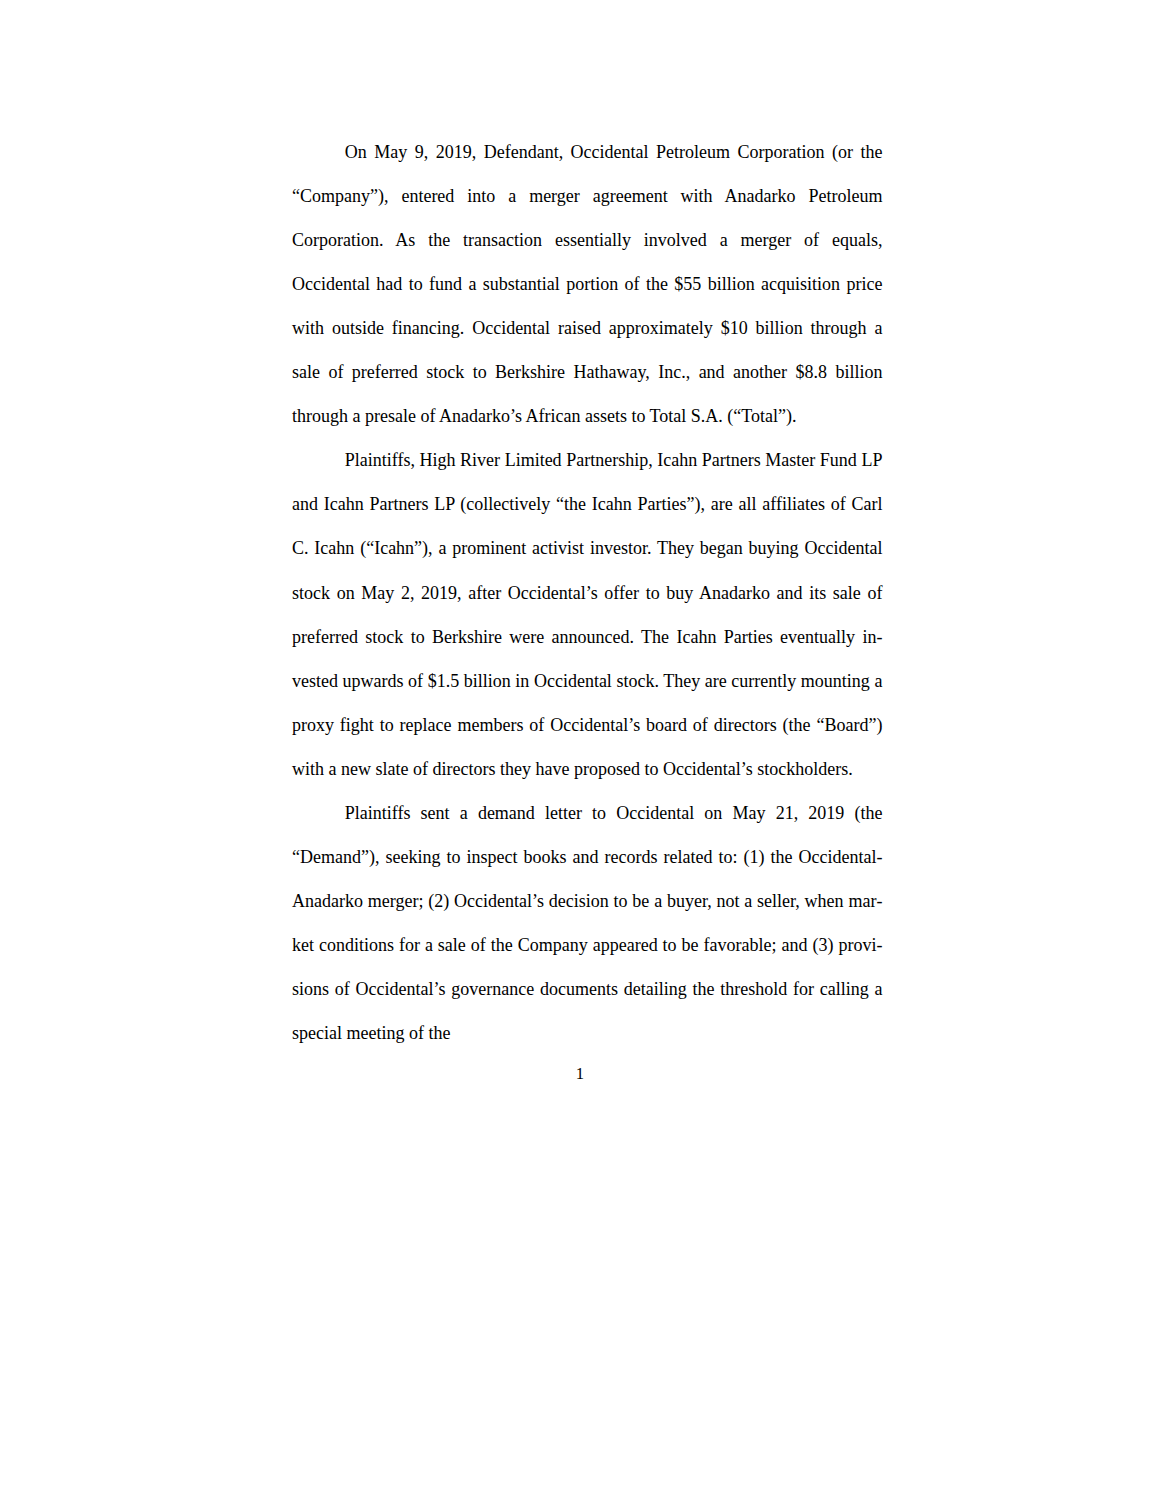On May 9, 2019, Defendant, Occidental Petroleum Corporation (or the “Company”), entered into a merger agreement with Anadarko Petroleum Corporation. As the transaction essentially involved a merger of equals, Occidental had to fund a substantial portion of the $55 billion acquisition price with outside financing. Occidental raised approximately $10 billion through a sale of preferred stock to Berkshire Hathaway, Inc., and another $8.8 billion through a presale of Anadarko’s African assets to Total S.A. (“Total”).
Plaintiffs, High River Limited Partnership, Icahn Partners Master Fund LP and Icahn Partners LP (collectively “the Icahn Parties”), are all affiliates of Carl C. Icahn (“Icahn”), a prominent activist investor. They began buying Occidental stock on May 2, 2019, after Occidental’s offer to buy Anadarko and its sale of preferred stock to Berkshire were announced. The Icahn Parties eventually invested upwards of $1.5 billion in Occidental stock. They are currently mounting a proxy fight to replace members of Occidental’s board of directors (the “Board”) with a new slate of directors they have proposed to Occidental’s stockholders.
Plaintiffs sent a demand letter to Occidental on May 21, 2019 (the “Demand”), seeking to inspect books and records related to: (1) the Occidental-Anadarko merger; (2) Occidental’s decision to be a buyer, not a seller, when market conditions for a sale of the Company appeared to be favorable; and (3) provisions of Occidental’s governance documents detailing the threshold for calling a special meeting of the
1